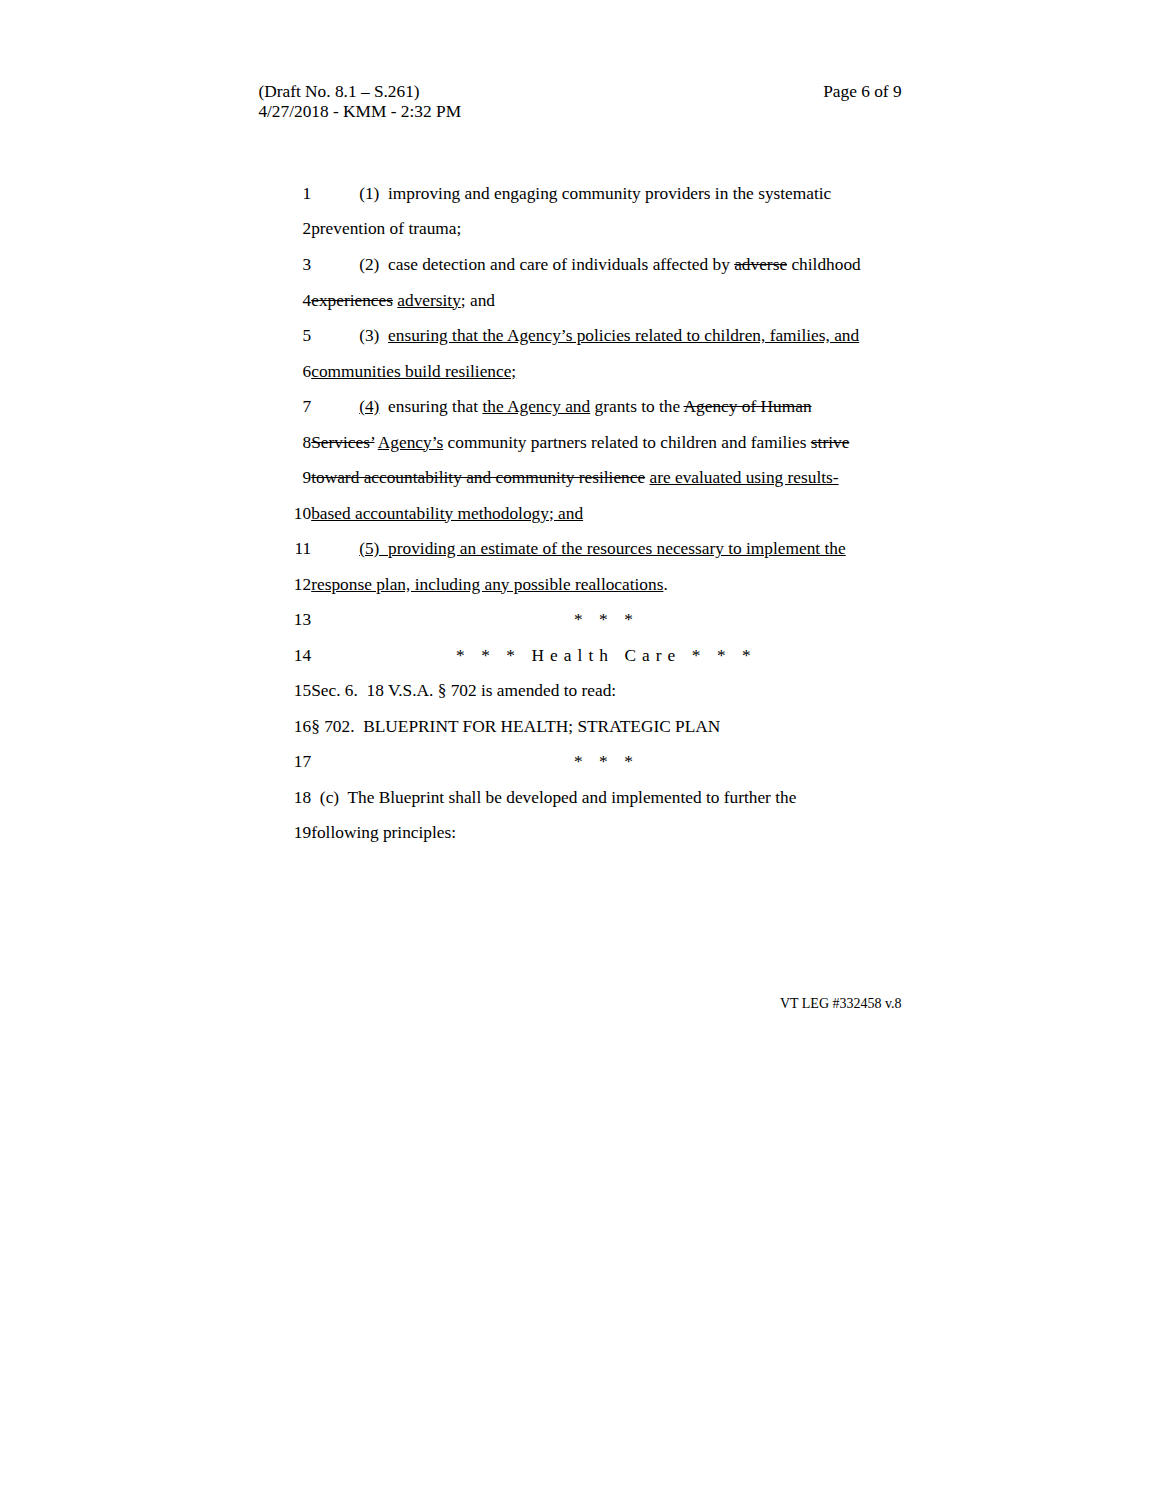(Draft No. 8.1 – S.261) 4/27/2018 - KMM - 2:32 PM
Page 6 of 9
| 1 | (1) improving and engaging community providers in the systematic |
| 2 | prevention of trauma; |
| 3 | (2) case detection and care of individuals affected by adverse childhood |
| 4 | experiences adversity ; and |
| 5 | (3) ensuring that the Agency’s policies related to children, families, and |
| 6 | communities build resilience; |
| 7 | (4) ensuring that the Agency and grants to the Agency of Human |
| 8 | Services’ Agency’s community partners related to children and families strive |
| 9 | toward accountability and community resilience are evaluated using results- |
| 10 | based accountability methodology; and |
| 11 | (5) providing an estimate of the resources necessary to implement the |
| 12 | response plan, including any possible reallocations . |
| 13 | * * * |
| 14 | * * * Health Care * * * |
| 15 | Sec. 6. 18 V.S.A. § 702 is amended to read: |
| 16 | § 702. BLUEPRINT FOR HEALTH; STRATEGIC PLAN |
| 17 | * * * |
| 18 | (c) The Blueprint shall be developed and implemented to further the |
| 19 | following principles: |
VT LEG #332458 v.8